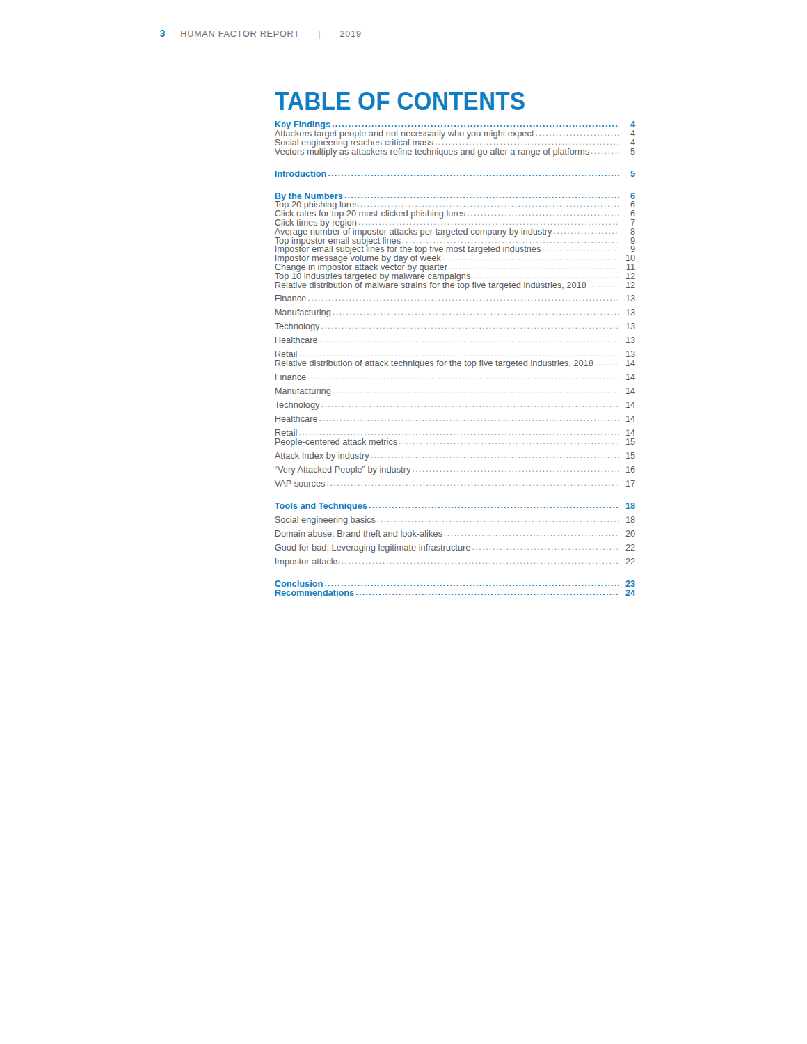3 HUMAN FACTOR REPORT | 2019
Table of Contents
Key Findings ........................................................................................................................................................................................................... 4
Attackers target people and not necessarily who you might expect ........................................................................................................................................................................................................... 4
Social engineering reaches critical mass ........................................................................................................................................................................................................... 4
Vectors multiply as attackers refine techniques and go after a range of platforms ........................................................................................................................................................................................................... 5
Introduction ........................................................................................................................................................................................................... 5
By the Numbers ........................................................................................................................................................................................................... 6
Top 20 phishing lures ........................................................................................................................................................................................................... 6
Click rates for top 20 most-clicked phishing lures ........................................................................................................................................................................................................... 6
Click times by region ........................................................................................................................................................................................................... 7
Average number of impostor attacks per targeted company by industry ........................................................................................................................................................................................................... 8
Top impostor email subject lines ........................................................................................................................................................................................................... 9
Impostor email subject lines for the top five most targeted industries ........................................................................................................................................................................................................... 9
Impostor message volume by day of week ........................................................................................................................................................................................................... 10
Change in impostor attack vector by quarter ........................................................................................................................................................................................................... 11
Top 10 industries targeted by malware campaigns ........................................................................................................................................................................................................... 12
Relative distribution of malware strains for the top five targeted industries, 2018 ........................................................................................................................................................................................................... 12
Finance ........................................................................................................................................................................................................... 13
Manufacturing ........................................................................................................................................................................................................... 13
Technology ........................................................................................................................................................................................................... 13
Healthcare ........................................................................................................................................................................................................... 13
Retail ........................................................................................................................................................................................................... 13
Relative distribution of attack techniques for the top five targeted industries, 2018 ........................................................................................................................................................................................................... 14
Finance ........................................................................................................................................................................................................... 14
Manufacturing ........................................................................................................................................................................................................... 14
Technology ........................................................................................................................................................................................................... 14
Healthcare ........................................................................................................................................................................................................... 14
Retail ........................................................................................................................................................................................................... 14
People-centered attack metrics ........................................................................................................................................................................................................... 15
Attack Index by industry ........................................................................................................................................................................................................... 15
“Very Attacked People” by industry ........................................................................................................................................................................................................... 16
VAP sources ........................................................................................................................................................................................................... 17
Tools and Techniques ........................................................................................................................................................................................................... 18
Social engineering basics ........................................................................................................................................................................................................... 18
Domain abuse: Brand theft and look-alikes ........................................................................................................................................................................................................... 20
Good for bad: Leveraging legitimate infrastructure ........................................................................................................................................................................................................... 22
Impostor attacks ........................................................................................................................................................................................................... 22
Conclusion ........................................................................................................................................................................................................... 23
Recommendations ........................................................................................................................................................................................................... 24